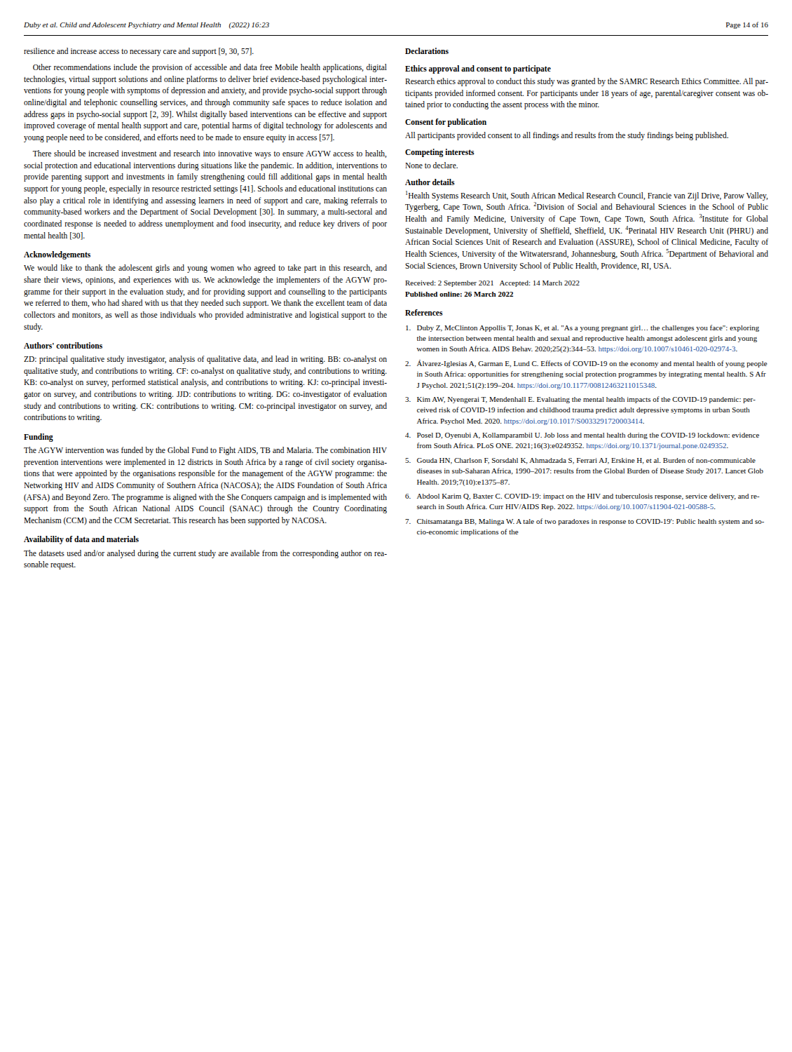Duby et al. Child and Adolescent Psychiatry and Mental Health (2022) 16:23
Page 14 of 16
resilience and increase access to necessary care and support [9, 30, 57].
Other recommendations include the provision of accessible and data free Mobile health applications, digital technologies, virtual support solutions and online platforms to deliver brief evidence-based psychological interventions for young people with symptoms of depression and anxiety, and provide psycho-social support through online/digital and telephonic counselling services, and through community safe spaces to reduce isolation and address gaps in psycho-social support [2, 39]. Whilst digitally based interventions can be effective and support improved coverage of mental health support and care, potential harms of digital technology for adolescents and young people need to be considered, and efforts need to be made to ensure equity in access [57].
There should be increased investment and research into innovative ways to ensure AGYW access to health, social protection and educational interventions during situations like the pandemic. In addition, interventions to provide parenting support and investments in family strengthening could fill additional gaps in mental health support for young people, especially in resource restricted settings [41]. Schools and educational institutions can also play a critical role in identifying and assessing learners in need of support and care, making referrals to community-based workers and the Department of Social Development [30]. In summary, a multi-sectoral and coordinated response is needed to address unemployment and food insecurity, and reduce key drivers of poor mental health [30].
Acknowledgements
We would like to thank the adolescent girls and young women who agreed to take part in this research, and share their views, opinions, and experiences with us. We acknowledge the implementers of the AGYW programme for their support in the evaluation study, and for providing support and counselling to the participants we referred to them, who had shared with us that they needed such support. We thank the excellent team of data collectors and monitors, as well as those individuals who provided administrative and logistical support to the study.
Authors' contributions
ZD: principal qualitative study investigator, analysis of qualitative data, and lead in writing. BB: co-analyst on qualitative study, and contributions to writing. CF: co-analyst on qualitative study, and contributions to writing. KB: co-analyst on survey, performed statistical analysis, and contributions to writing. KJ: co-principal investigator on survey, and contributions to writing. JJD: contributions to writing. DG: co-investigator of evaluation study and contributions to writing. CK: contributions to writing. CM: co-principal investigator on survey, and contributions to writing.
Funding
The AGYW intervention was funded by the Global Fund to Fight AIDS, TB and Malaria. The combination HIV prevention interventions were implemented in 12 districts in South Africa by a range of civil society organisations that were appointed by the organisations responsible for the management of the AGYW programme: the Networking HIV and AIDS Community of Southern Africa (NACOSA); the AIDS Foundation of South Africa (AFSA) and Beyond Zero. The programme is aligned with the She Conquers campaign and is implemented with support from the South African National AIDS Council (SANAC) through the Country Coordinating Mechanism (CCM) and the CCM Secretariat. This research has been supported by NACOSA.
Availability of data and materials
The datasets used and/or analysed during the current study are available from the corresponding author on reasonable request.
Declarations
Ethics approval and consent to participate
Research ethics approval to conduct this study was granted by the SAMRC Research Ethics Committee. All participants provided informed consent. For participants under 18 years of age, parental/caregiver consent was obtained prior to conducting the assent process with the minor.
Consent for publication
All participants provided consent to all findings and results from the study findings being published.
Competing interests
None to declare.
Author details
1Health Systems Research Unit, South African Medical Research Council, Francie van Zijl Drive, Parow Valley, Tygerberg, Cape Town, South Africa. 2Division of Social and Behavioural Sciences in the School of Public Health and Family Medicine, University of Cape Town, Cape Town, South Africa. 3Institute for Global Sustainable Development, University of Sheffield, Sheffield, UK. 4Perinatal HIV Research Unit (PHRU) and African Social Sciences Unit of Research and Evaluation (ASSURE), School of Clinical Medicine, Faculty of Health Sciences, University of the Witwatersrand, Johannesburg, South Africa. 5Department of Behavioral and Social Sciences, Brown University School of Public Health, Providence, RI, USA.
Received: 2 September 2021 Accepted: 14 March 2022 Published online: 26 March 2022
References
Duby Z, McClinton Appollis T, Jonas K, et al. "As a young pregnant girl… the challenges you face": exploring the intersection between mental health and sexual and reproductive health amongst adolescent girls and young women in South Africa. AIDS Behav. 2020;25(2):344–53. https://doi.org/10.1007/s10461-020-02974-3.
Álvarez-Iglesias A, Garman E, Lund C. Effects of COVID-19 on the economy and mental health of young people in South Africa: opportunities for strengthening social protection programmes by integrating mental health. S Afr J Psychol. 2021;51(2):199–204. https://doi.org/10.1177/00812463211015348.
Kim AW, Nyengerai T, Mendenhall E. Evaluating the mental health impacts of the COVID-19 pandemic: perceived risk of COVID-19 infection and childhood trauma predict adult depressive symptoms in urban South Africa. Psychol Med. 2020. https://doi.org/10.1017/S0033291720003414.
Posel D, Oyenubi A, Kollamparambil U. Job loss and mental health during the COVID-19 lockdown: evidence from South Africa. PLoS ONE. 2021;16(3):e0249352. https://doi.org/10.1371/journal.pone.0249352.
Gouda HN, Charlson F, Sorsdahl K, Ahmadzada S, Ferrari AJ, Erskine H, et al. Burden of non-communicable diseases in sub-Saharan Africa, 1990–2017: results from the Global Burden of Disease Study 2017. Lancet Glob Health. 2019;7(10):e1375–87.
Abdool Karim Q, Baxter C. COVID-19: impact on the HIV and tuberculosis response, service delivery, and research in South Africa. Curr HIV/AIDS Rep. 2022. https://doi.org/10.1007/s11904-021-00588-5.
Chitsamatanga BB, Malinga W. A tale of two paradoxes in response to COVID-19': Public health system and socio-economic implications of the